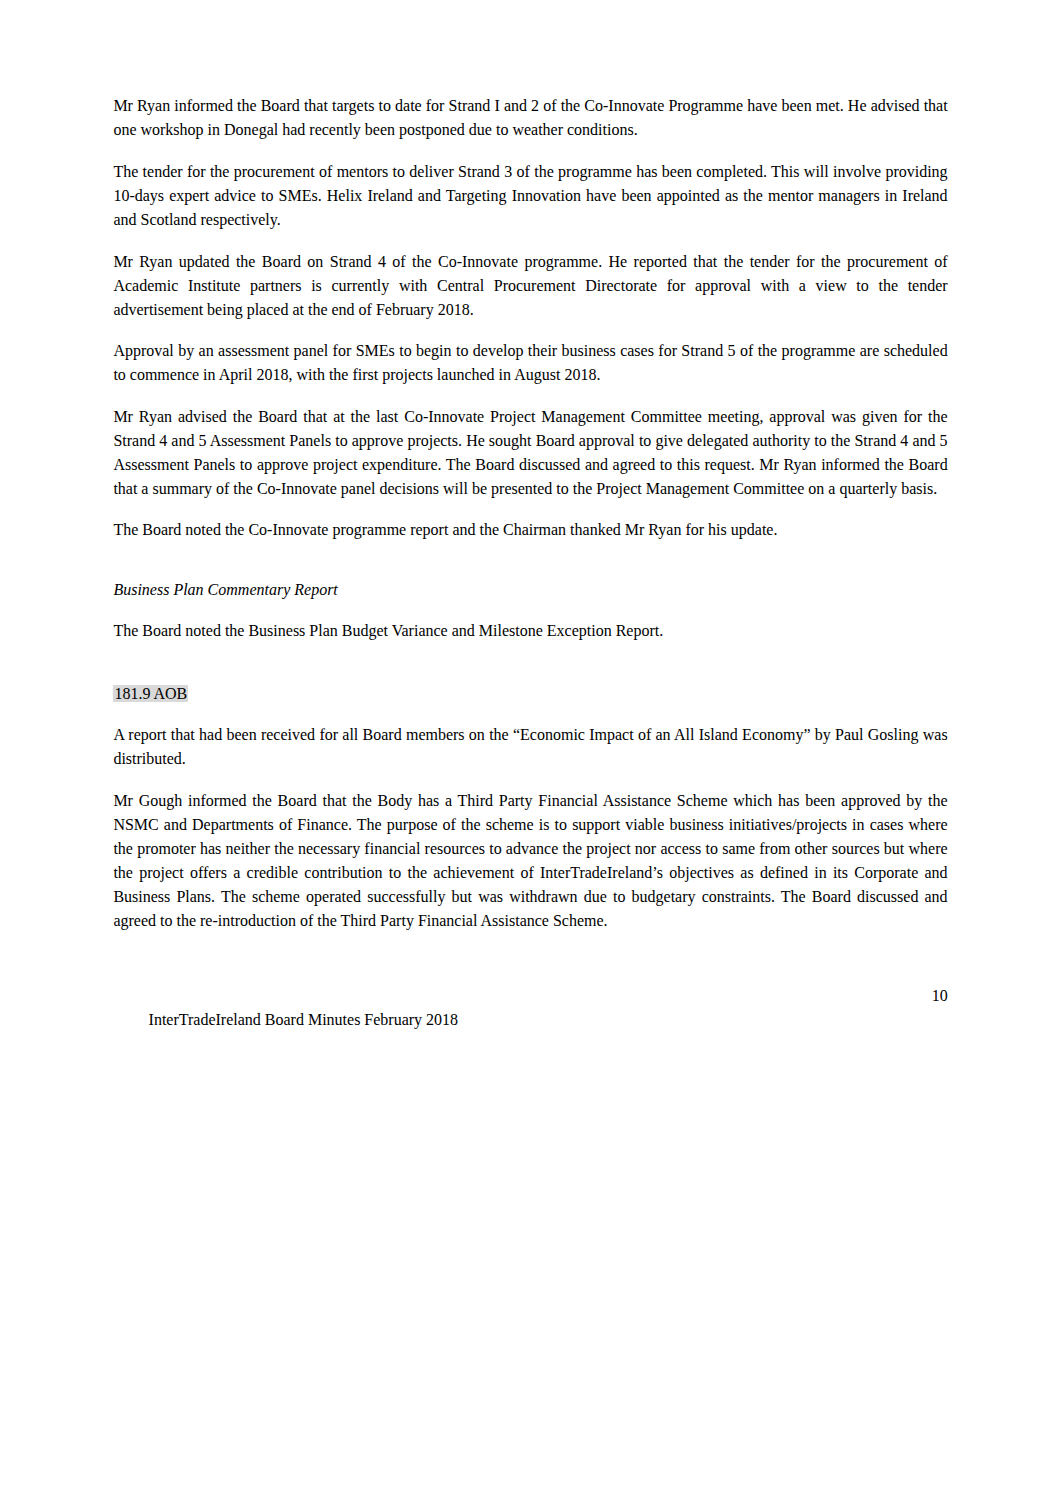Mr Ryan informed the Board that targets to date for Strand I and 2 of the Co-Innovate Programme have been met. He advised that one workshop in Donegal had recently been postponed due to weather conditions.
The tender for the procurement of mentors to deliver Strand 3 of the programme has been completed. This will involve providing 10-days expert advice to SMEs. Helix Ireland and Targeting Innovation have been appointed as the mentor managers in Ireland and Scotland respectively.
Mr Ryan updated the Board on Strand 4 of the Co-Innovate programme. He reported that the tender for the procurement of Academic Institute partners is currently with Central Procurement Directorate for approval with a view to the tender advertisement being placed at the end of February 2018.
Approval by an assessment panel for SMEs to begin to develop their business cases for Strand 5 of the programme are scheduled to commence in April 2018, with the first projects launched in August 2018.
Mr Ryan advised the Board that at the last Co-Innovate Project Management Committee meeting, approval was given for the Strand 4 and 5 Assessment Panels to approve projects. He sought Board approval to give delegated authority to the Strand 4 and 5 Assessment Panels to approve project expenditure. The Board discussed and agreed to this request. Mr Ryan informed the Board that a summary of the Co-Innovate panel decisions will be presented to the Project Management Committee on a quarterly basis.
The Board noted the Co-Innovate programme report and the Chairman thanked Mr Ryan for his update.
Business Plan Commentary Report
The Board noted the Business Plan Budget Variance and Milestone Exception Report.
181.9 AOB
A report that had been received for all Board members on the “Economic Impact of an All Island Economy” by Paul Gosling was distributed.
Mr Gough informed the Board that the Body has a Third Party Financial Assistance Scheme which has been approved by the NSMC and Departments of Finance. The purpose of the scheme is to support viable business initiatives/projects in cases where the promoter has neither the necessary financial resources to advance the project nor access to same from other sources but where the project offers a credible contribution to the achievement of InterTradeIreland’s objectives as defined in its Corporate and Business Plans. The scheme operated successfully but was withdrawn due to budgetary constraints. The Board discussed and agreed to the re-introduction of the Third Party Financial Assistance Scheme.
10
InterTradeIreland Board Minutes February 2018